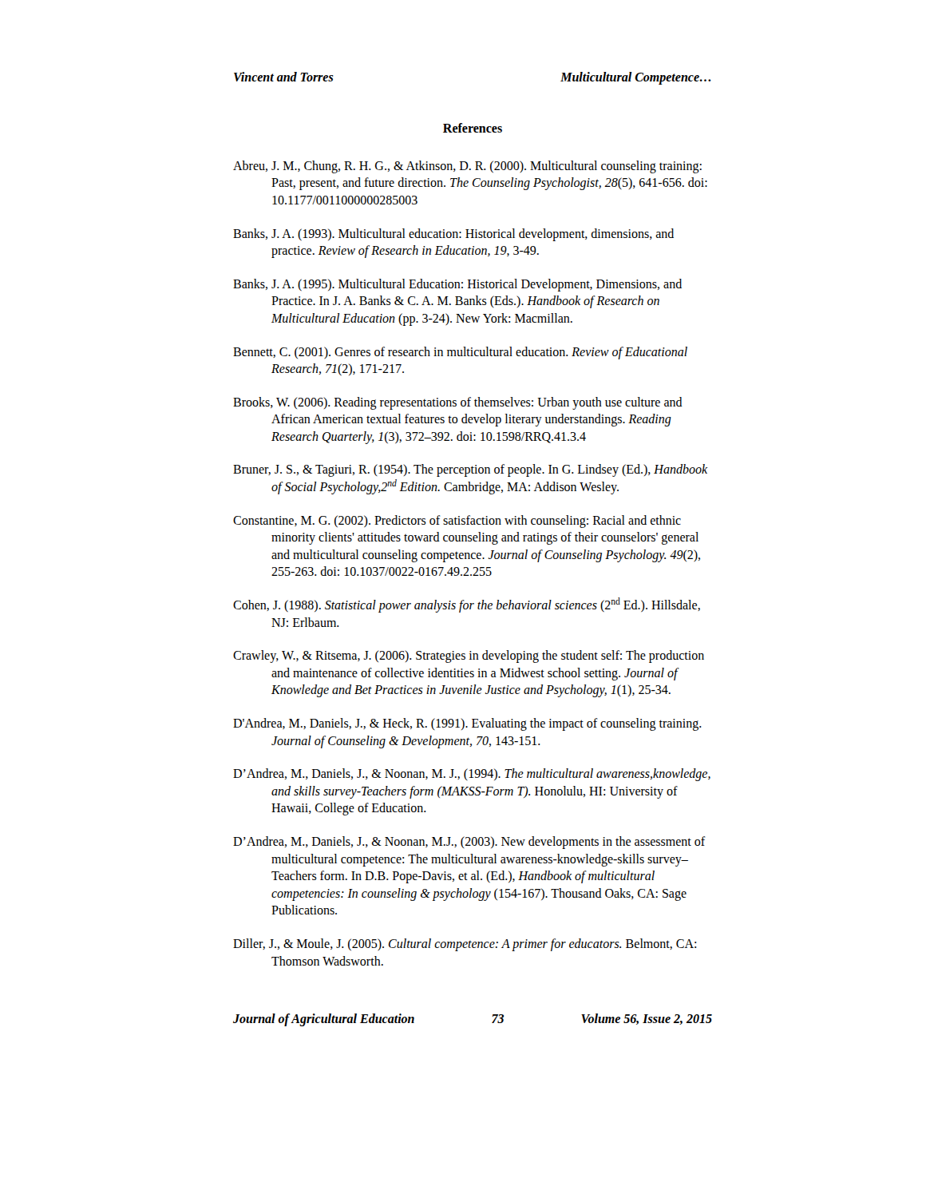Vincent and Torres Multicultural Competence…
References
Abreu, J. M., Chung, R. H. G., & Atkinson, D. R. (2000). Multicultural counseling training: Past, present, and future direction. The Counseling Psychologist, 28(5), 641-656. doi: 10.1177/0011000000285003
Banks, J. A. (1993). Multicultural education: Historical development, dimensions, and practice. Review of Research in Education, 19, 3-49.
Banks, J. A. (1995). Multicultural Education: Historical Development, Dimensions, and Practice. In J. A. Banks & C. A. M. Banks (Eds.). Handbook of Research on Multicultural Education (pp. 3-24). New York: Macmillan.
Bennett, C. (2001). Genres of research in multicultural education. Review of Educational Research, 71(2), 171-217.
Brooks, W. (2006). Reading representations of themselves: Urban youth use culture and African American textual features to develop literary understandings. Reading Research Quarterly, 1(3), 372–392. doi: 10.1598/RRQ.41.3.4
Bruner, J. S., & Tagiuri, R. (1954). The perception of people. In G. Lindsey (Ed.), Handbook of Social Psychology,2nd Edition. Cambridge, MA: Addison Wesley.
Constantine, M. G. (2002). Predictors of satisfaction with counseling: Racial and ethnic minority clients' attitudes toward counseling and ratings of their counselors' general and multicultural counseling competence. Journal of Counseling Psychology. 49(2), 255-263. doi: 10.1037/0022-0167.49.2.255
Cohen, J. (1988). Statistical power analysis for the behavioral sciences (2nd Ed.). Hillsdale, NJ: Erlbaum.
Crawley, W., & Ritsema, J. (2006). Strategies in developing the student self: The production and maintenance of collective identities in a Midwest school setting. Journal of Knowledge and Bet Practices in Juvenile Justice and Psychology, 1(1), 25-34.
D'Andrea, M., Daniels, J., & Heck, R. (1991). Evaluating the impact of counseling training. Journal of Counseling & Development, 70, 143-151.
D’Andrea, M., Daniels, J., & Noonan, M. J., (1994). The multicultural awareness,knowledge, and skills survey-Teachers form (MAKSS-Form T). Honolulu, HI: University of Hawaii, College of Education.
D’Andrea, M., Daniels, J., & Noonan, M.J., (2003). New developments in the assessment of multicultural competence: The multicultural awareness-knowledge-skills survey–Teachers form. In D.B. Pope-Davis, et al. (Ed.), Handbook of multicultural competencies: In counseling & psychology (154-167). Thousand Oaks, CA: Sage Publications.
Diller, J., & Moule, J. (2005). Cultural competence: A primer for educators. Belmont, CA: Thomson Wadsworth.
Journal of Agricultural Education 73 Volume 56, Issue 2, 2015